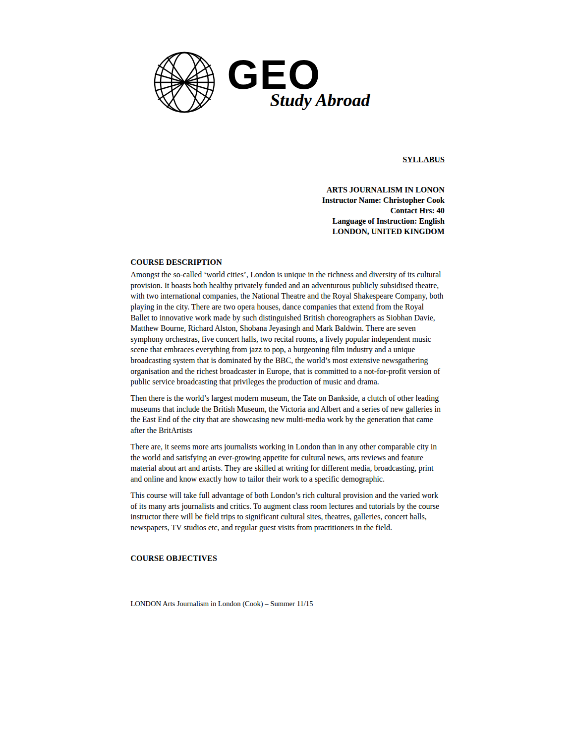GEO Study Abroad
SYLLABUS
ARTS JOURNALISM IN LONON
Instructor Name: Christopher Cook
Contact Hrs: 40
Language of Instruction: English
LONDON, UNITED KINGDOM
COURSE DESCRIPTION
Amongst the so-called ‘world cities’, London is unique in the richness and diversity of its cultural provision. It boasts both healthy privately funded and an adventurous publicly subsidised theatre, with two international companies, the National Theatre and the Royal Shakespeare Company, both playing in the city. There are two opera houses, dance companies that extend from the Royal Ballet to innovative work made by such distinguished British choreographers as Siobhan Davie, Matthew Bourne, Richard Alston, Shobana Jeyasingh and Mark Baldwin. There are seven symphony orchestras, five concert halls, two recital rooms, a lively popular independent music scene that embraces everything from jazz to pop, a burgeoning film industry and a unique broadcasting system that is dominated by the BBC, the world’s most extensive newsgathering organisation and the richest broadcaster in Europe, that is committed to a not-for-profit version of public service broadcasting that privileges the production of music and drama.
Then there is the world’s largest modern museum, the Tate on Bankside, a clutch of other leading museums that include the British Museum, the Victoria and Albert and a series of new galleries in the East End of the city that are showcasing new multi-media work by the generation that came after the BritArtists
There are, it seems more arts journalists working in London than in any other comparable city in the world and satisfying an ever-growing appetite for cultural news, arts reviews and feature material about art and artists. They are skilled at writing for different media, broadcasting, print and online and know exactly how to tailor their work to a specific demographic.
This course will take full advantage of both London’s rich cultural provision and the varied work of its many arts journalists and critics. To augment class room lectures and tutorials by the course instructor there will be field trips to significant cultural sites, theatres, galleries, concert halls, newspapers, TV studios etc, and regular guest visits from practitioners in the field.
COURSE OBJECTIVES
LONDON Arts Journalism in London (Cook) – Summer 11/15